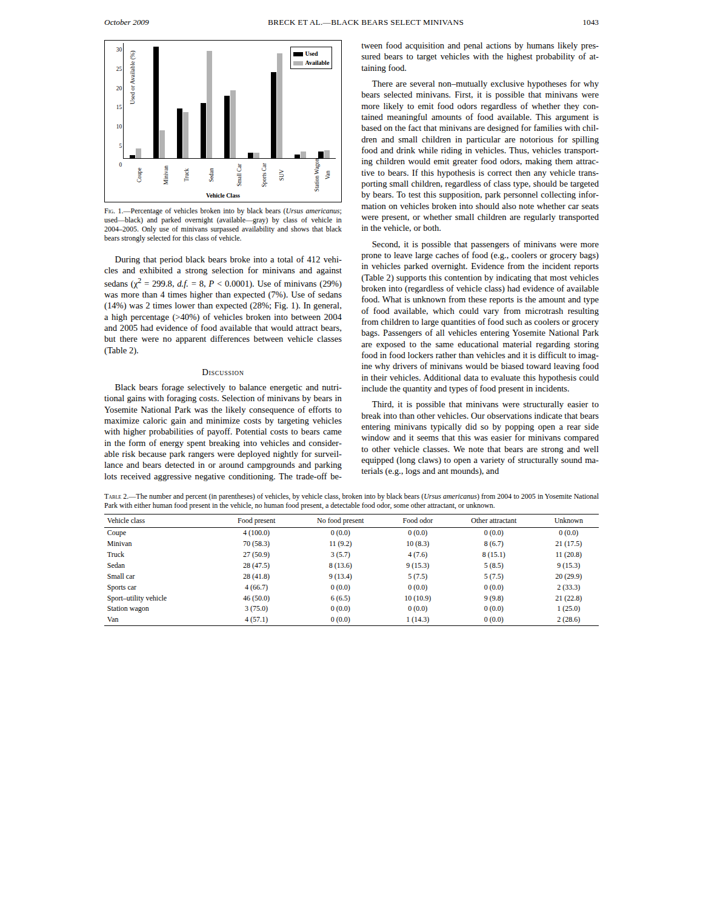October 2009 BRECK ET AL.—BLACK BEARS SELECT MINIVANS 1043
Used or Available (%)
30 25 20 15 10 5 0
Used
Available
Coupe
Minivan
Truck
Sedan
Small Car
Sports Car
SUV
Station Wagon
Van
Vehicle Class
Fig. 1.—Percentage of vehicles broken into by black bears (Ursus americanus; used—black) and parked overnight (available—gray) by class of vehicle in 2004–2005. Only use of minivans surpassed availability and shows that black bears strongly selected for this class of vehicle.
During that period black bears broke into a total of 412 vehicles and exhibited a strong selection for minivans and against sedans (χ2 = 299.8, d.f. = 8, P < 0.0001). Use of minivans (29%) was more than 4 times higher than expected (7%). Use of sedans (14%) was 2 times lower than expected (28%; Fig. 1). In general, a high percentage (>40%) of vehicles broken into between 2004 and 2005 had evidence of food available that would attract bears, but there were no apparent differences between vehicle classes (Table 2).
Discussion
Black bears forage selectively to balance energetic and nutritional gains with foraging costs. Selection of minivans by bears in Yosemite National Park was the likely consequence of efforts to maximize caloric gain and minimize costs by targeting vehicles with higher probabilities of payoff. Potential costs to bears came in the form of energy spent breaking into vehicles and considerable risk because park rangers were deployed nightly for surveillance and bears detected in or around campgrounds and parking lots received aggressive negative conditioning. The trade-off between food acquisition and penal actions by humans likely pressured bears to target vehicles with the highest probability of attaining food.
There are several non–mutually exclusive hypotheses for why bears selected minivans. First, it is possible that minivans were more likely to emit food odors regardless of whether they contained meaningful amounts of food available. This argument is based on the fact that minivans are designed for families with children and small children in particular are notorious for spilling food and drink while riding in vehicles. Thus, vehicles transporting children would emit greater food odors, making them attractive to bears. If this hypothesis is correct then any vehicle transporting small children, regardless of class type, should be targeted by bears. To test this supposition, park personnel collecting information on vehicles broken into should also note whether car seats were present, or whether small children are regularly transported in the vehicle, or both.
Second, it is possible that passengers of minivans were more prone to leave large caches of food (e.g., coolers or grocery bags) in vehicles parked overnight. Evidence from the incident reports (Table 2) supports this contention by indicating that most vehicles broken into (regardless of vehicle class) had evidence of available food. What is unknown from these reports is the amount and type of food available, which could vary from microtrash resulting from children to large quantities of food such as coolers or grocery bags. Passengers of all vehicles entering Yosemite National Park are exposed to the same educational material regarding storing food in food lockers rather than vehicles and it is difficult to imagine why drivers of minivans would be biased toward leaving food in their vehicles. Additional data to evaluate this hypothesis could include the quantity and types of food present in incidents.
Third, it is possible that minivans were structurally easier to break into than other vehicles. Our observations indicate that bears entering minivans typically did so by popping open a rear side window and it seems that this was easier for minivans compared to other vehicle classes. We note that bears are strong and well equipped (long claws) to open a variety of structurally sound materials (e.g., logs and ant mounds), and
Table 2.—The number and percent (in parentheses) of vehicles, by vehicle class, broken into by black bears (Ursus americanus) from 2004 to 2005 in Yosemite National Park with either human food present in the vehicle, no human food present, a detectable food odor, some other attractant, or unknown.
| Vehicle class | Food present | No food present | Food odor | Other attractant | Unknown |
| --- | --- | --- | --- | --- | --- |
| Coupe | 4 (100.0) | 0 (0.0) | 0 (0.0) | 0 (0.0) | 0 (0.0) |
| Minivan | 70 (58.3) | 11 (9.2) | 10 (8.3) | 8 (6.7) | 21 (17.5) |
| Truck | 27 (50.9) | 3 (5.7) | 4 (7.6) | 8 (15.1) | 11 (20.8) |
| Sedan | 28 (47.5) | 8 (13.6) | 9 (15.3) | 5 (8.5) | 9 (15.3) |
| Small car | 28 (41.8) | 9 (13.4) | 5 (7.5) | 5 (7.5) | 20 (29.9) |
| Sports car | 4 (66.7) | 0 (0.0) | 0 (0.0) | 0 (0.0) | 2 (33.3) |
| Sport–utility vehicle | 46 (50.0) | 6 (6.5) | 10 (10.9) | 9 (9.8) | 21 (22.8) |
| Station wagon | 3 (75.0) | 0 (0.0) | 0 (0.0) | 0 (0.0) | 1 (25.0) |
| Van | 4 (57.1) | 0 (0.0) | 1 (14.3) | 0 (0.0) | 2 (28.6) |